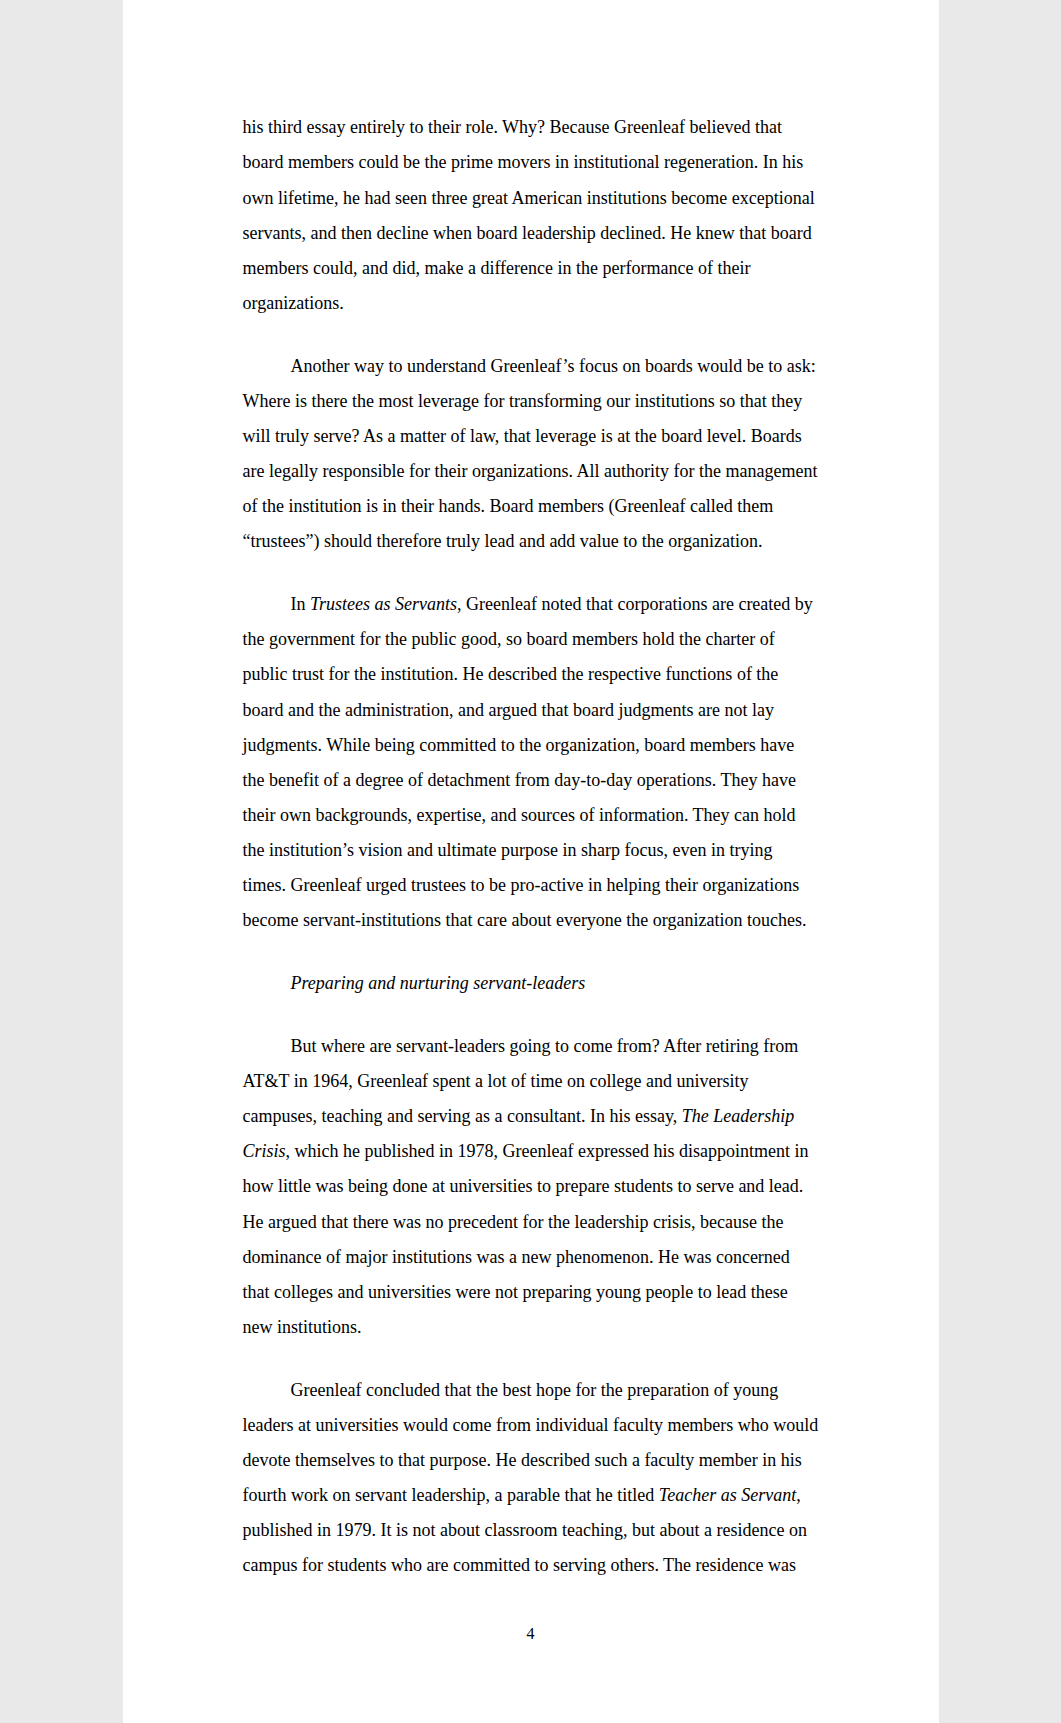his third essay entirely to their role. Why? Because Greenleaf believed that board members could be the prime movers in institutional regeneration. In his own lifetime, he had seen three great American institutions become exceptional servants, and then decline when board leadership declined. He knew that board members could, and did, make a difference in the performance of their organizations.
Another way to understand Greenleaf’s focus on boards would be to ask: Where is there the most leverage for transforming our institutions so that they will truly serve? As a matter of law, that leverage is at the board level. Boards are legally responsible for their organizations. All authority for the management of the institution is in their hands. Board members (Greenleaf called them “trustees”) should therefore truly lead and add value to the organization.
In Trustees as Servants, Greenleaf noted that corporations are created by the government for the public good, so board members hold the charter of public trust for the institution. He described the respective functions of the board and the administration, and argued that board judgments are not lay judgments. While being committed to the organization, board members have the benefit of a degree of detachment from day-to-day operations. They have their own backgrounds, expertise, and sources of information. They can hold the institution’s vision and ultimate purpose in sharp focus, even in trying times. Greenleaf urged trustees to be pro-active in helping their organizations become servant-institutions that care about everyone the organization touches.
Preparing and nurturing servant-leaders
But where are servant-leaders going to come from? After retiring from AT&T in 1964, Greenleaf spent a lot of time on college and university campuses, teaching and serving as a consultant. In his essay, The Leadership Crisis, which he published in 1978, Greenleaf expressed his disappointment in how little was being done at universities to prepare students to serve and lead. He argued that there was no precedent for the leadership crisis, because the dominance of major institutions was a new phenomenon. He was concerned that colleges and universities were not preparing young people to lead these new institutions.
Greenleaf concluded that the best hope for the preparation of young leaders at universities would come from individual faculty members who would devote themselves to that purpose. He described such a faculty member in his fourth work on servant leadership, a parable that he titled Teacher as Servant, published in 1979. It is not about classroom teaching, but about a residence on campus for students who are committed to serving others. The residence was
4